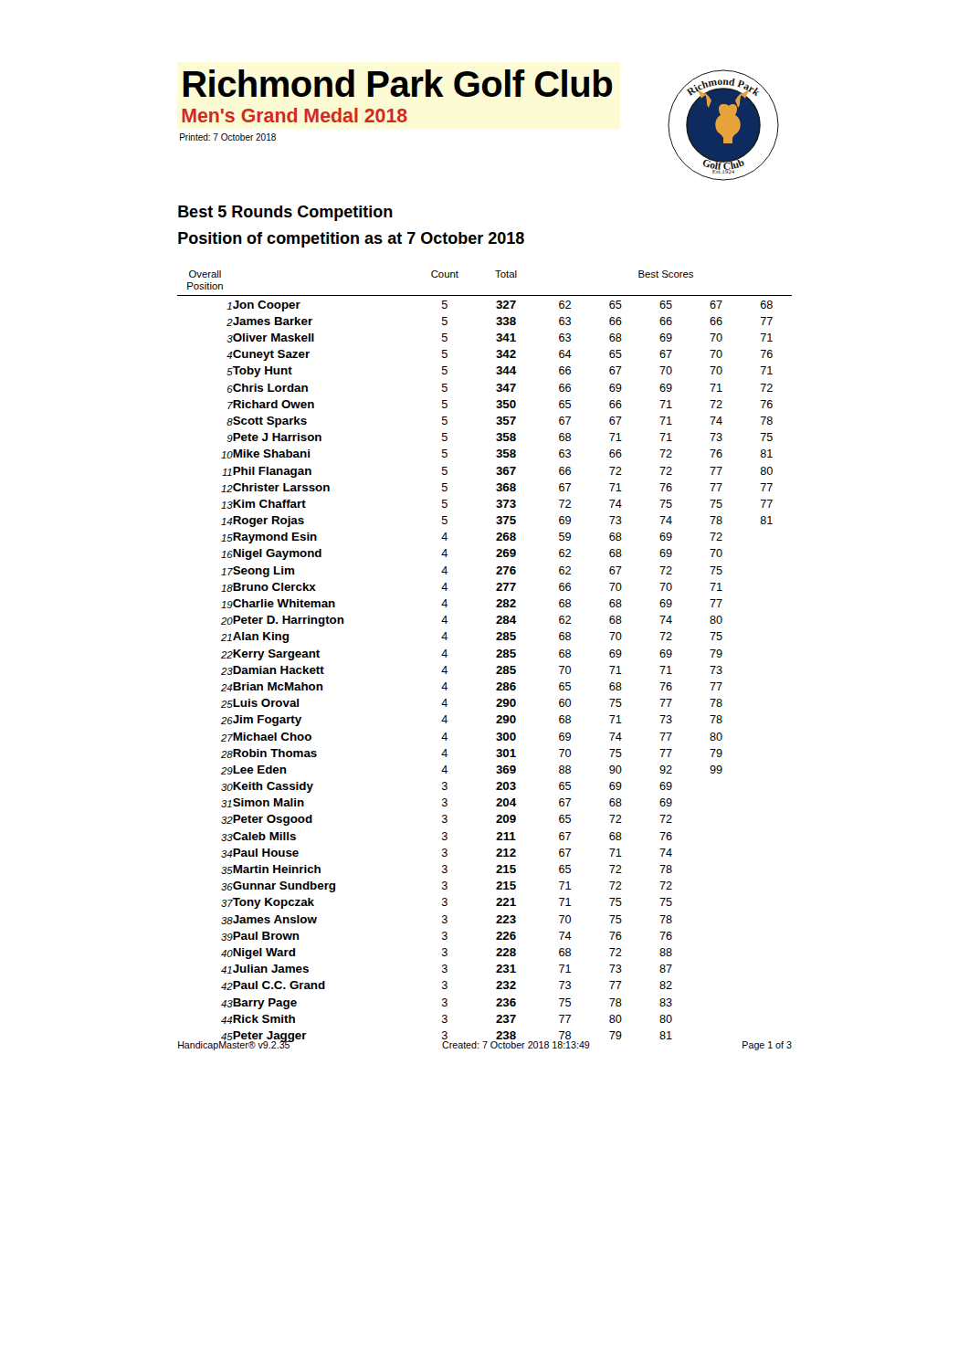Richmond Park Golf Club
Men's Grand Medal 2018
Printed: 7 October 2018
Richmond Park Golf Club Est.1924
Best 5 Rounds Competition
Position of competition as at 7 October 2018
| Overall Position | | Count | Total | Best Scores |
| --- | --- | --- | --- | --- |
| 1 | Jon Cooper | 5 | 327 | 62 | 65 | 65 | 67 | 68 |
| 2 | James Barker | 5 | 338 | 63 | 66 | 66 | 66 | 77 |
| 3 | Oliver Maskell | 5 | 341 | 63 | 68 | 69 | 70 | 71 |
| 4 | Cuneyt Sazer | 5 | 342 | 64 | 65 | 67 | 70 | 76 |
| 5 | Toby Hunt | 5 | 344 | 66 | 67 | 70 | 70 | 71 |
| 6 | Chris Lordan | 5 | 347 | 66 | 69 | 69 | 71 | 72 |
| 7 | Richard Owen | 5 | 350 | 65 | 66 | 71 | 72 | 76 |
| 8 | Scott Sparks | 5 | 357 | 67 | 67 | 71 | 74 | 78 |
| 9 | Pete J Harrison | 5 | 358 | 68 | 71 | 71 | 73 | 75 |
| 10 | Mike Shabani | 5 | 358 | 63 | 66 | 72 | 76 | 81 |
| 11 | Phil Flanagan | 5 | 367 | 66 | 72 | 72 | 77 | 80 |
| 12 | Christer Larsson | 5 | 368 | 67 | 71 | 76 | 77 | 77 |
| 13 | Kim Chaffart | 5 | 373 | 72 | 74 | 75 | 75 | 77 |
| 14 | Roger Rojas | 5 | 375 | 69 | 73 | 74 | 78 | 81 |
| 15 | Raymond Esin | 4 | 268 | 59 | 68 | 69 | 72 | |
| 16 | Nigel Gaymond | 4 | 269 | 62 | 68 | 69 | 70 | |
| 17 | Seong Lim | 4 | 276 | 62 | 67 | 72 | 75 | |
| 18 | Bruno Clerckx | 4 | 277 | 66 | 70 | 70 | 71 | |
| 19 | Charlie Whiteman | 4 | 282 | 68 | 68 | 69 | 77 | |
| 20 | Peter D. Harrington | 4 | 284 | 62 | 68 | 74 | 80 | |
| 21 | Alan King | 4 | 285 | 68 | 70 | 72 | 75 | |
| 22 | Kerry Sargeant | 4 | 285 | 68 | 69 | 69 | 79 | |
| 23 | Damian Hackett | 4 | 285 | 70 | 71 | 71 | 73 | |
| 24 | Brian McMahon | 4 | 286 | 65 | 68 | 76 | 77 | |
| 25 | Luis Oroval | 4 | 290 | 60 | 75 | 77 | 78 | |
| 26 | Jim Fogarty | 4 | 290 | 68 | 71 | 73 | 78 | |
| 27 | Michael Choo | 4 | 300 | 69 | 74 | 77 | 80 | |
| 28 | Robin Thomas | 4 | 301 | 70 | 75 | 77 | 79 | |
| 29 | Lee Eden | 4 | 369 | 88 | 90 | 92 | 99 | |
| 30 | Keith Cassidy | 3 | 203 | 65 | 69 | 69 | | |
| 31 | Simon Malin | 3 | 204 | 67 | 68 | 69 | | |
| 32 | Peter Osgood | 3 | 209 | 65 | 72 | 72 | | |
| 33 | Caleb Mills | 3 | 211 | 67 | 68 | 76 | | |
| 34 | Paul House | 3 | 212 | 67 | 71 | 74 | | |
| 35 | Martin Heinrich | 3 | 215 | 65 | 72 | 78 | | |
| 36 | Gunnar Sundberg | 3 | 215 | 71 | 72 | 72 | | |
| 37 | Tony Kopczak | 3 | 221 | 71 | 75 | 75 | | |
| 38 | James Anslow | 3 | 223 | 70 | 75 | 78 | | |
| 39 | Paul Brown | 3 | 226 | 74 | 76 | 76 | | |
| 40 | Nigel Ward | 3 | 228 | 68 | 72 | 88 | | |
| 41 | Julian James | 3 | 231 | 71 | 73 | 87 | | |
| 42 | Paul C.C. Grand | 3 | 232 | 73 | 77 | 82 | | |
| 43 | Barry Page | 3 | 236 | 75 | 78 | 83 | | |
| 44 | Rick Smith | 3 | 237 | 77 | 80 | 80 | | |
| 45 | Peter Jagger | 3 | 238 | 78 | 79 | 81 | | |
HandicapMaster® v9.2.35 Created: 7 October 2018 18:13:49 Page 1 of 3